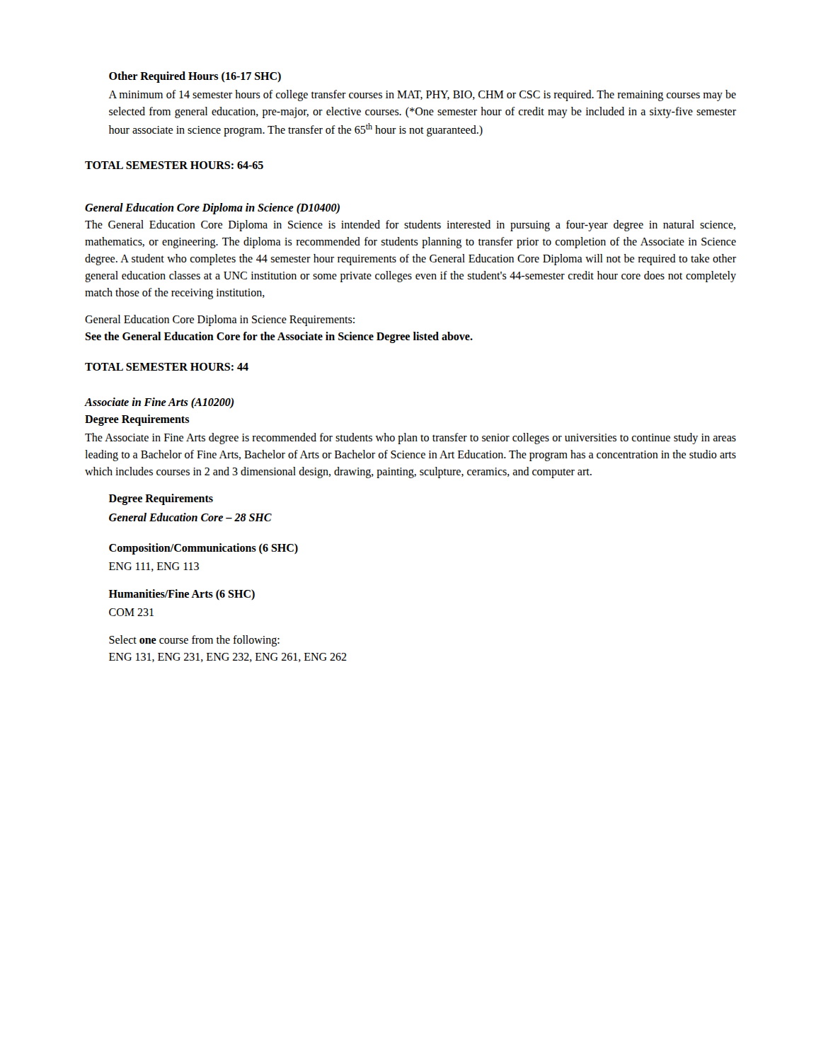Other Required Hours (16-17 SHC)
A minimum of 14 semester hours of college transfer courses in MAT, PHY, BIO, CHM or CSC is required. The remaining courses may be selected from general education, pre-major, or elective courses. (*One semester hour of credit may be included in a sixty-five semester hour associate in science program. The transfer of the 65th hour is not guaranteed.)
TOTAL SEMESTER HOURS: 64-65
General Education Core Diploma in Science (D10400)
The General Education Core Diploma in Science is intended for students interested in pursuing a four-year degree in natural science, mathematics, or engineering. The diploma is recommended for students planning to transfer prior to completion of the Associate in Science degree. A student who completes the 44 semester hour requirements of the General Education Core Diploma will not be required to take other general education classes at a UNC institution or some private colleges even if the student's 44-semester credit hour core does not completely match those of the receiving institution,
General Education Core Diploma in Science Requirements:
See the General Education Core for the Associate in Science Degree listed above.
TOTAL SEMESTER HOURS: 44
Associate in Fine Arts (A10200)
Degree Requirements
The Associate in Fine Arts degree is recommended for students who plan to transfer to senior colleges or universities to continue study in areas leading to a Bachelor of Fine Arts, Bachelor of Arts or Bachelor of Science in Art Education. The program has a concentration in the studio arts which includes courses in 2 and 3 dimensional design, drawing, painting, sculpture, ceramics, and computer art.
Degree Requirements
General Education Core – 28 SHC
Composition/Communications (6 SHC)
ENG 111, ENG 113
Humanities/Fine Arts (6 SHC)
COM 231
Select one course from the following:
ENG 131, ENG 231, ENG 232, ENG 261, ENG 262